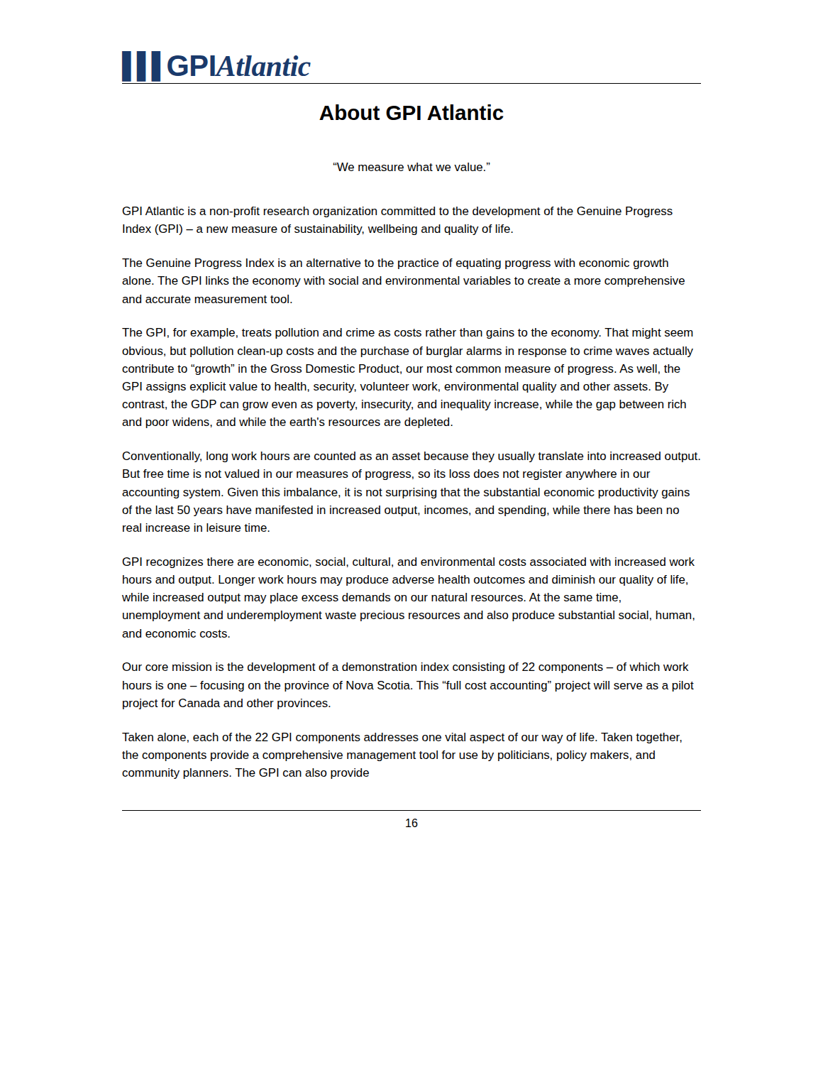▌▌▌GPI Atlantic
About GPI Atlantic
“We measure what we value.”
GPI Atlantic is a non-profit research organization committed to the development of the Genuine Progress Index (GPI) – a new measure of sustainability, wellbeing and quality of life.
The Genuine Progress Index is an alternative to the practice of equating progress with economic growth alone. The GPI links the economy with social and environmental variables to create a more comprehensive and accurate measurement tool.
The GPI, for example, treats pollution and crime as costs rather than gains to the economy. That might seem obvious, but pollution clean-up costs and the purchase of burglar alarms in response to crime waves actually contribute to “growth” in the Gross Domestic Product, our most common measure of progress. As well, the GPI assigns explicit value to health, security, volunteer work, environmental quality and other assets. By contrast, the GDP can grow even as poverty, insecurity, and inequality increase, while the gap between rich and poor widens, and while the earth's resources are depleted.
Conventionally, long work hours are counted as an asset because they usually translate into increased output. But free time is not valued in our measures of progress, so its loss does not register anywhere in our accounting system. Given this imbalance, it is not surprising that the substantial economic productivity gains of the last 50 years have manifested in increased output, incomes, and spending, while there has been no real increase in leisure time.
GPI recognizes there are economic, social, cultural, and environmental costs associated with increased work hours and output. Longer work hours may produce adverse health outcomes and diminish our quality of life, while increased output may place excess demands on our natural resources. At the same time, unemployment and underemployment waste precious resources and also produce substantial social, human, and economic costs.
Our core mission is the development of a demonstration index consisting of 22 components – of which work hours is one – focusing on the province of Nova Scotia. This “full cost accounting” project will serve as a pilot project for Canada and other provinces.
Taken alone, each of the 22 GPI components addresses one vital aspect of our way of life. Taken together, the components provide a comprehensive management tool for use by politicians, policy makers, and community planners. The GPI can also provide
16